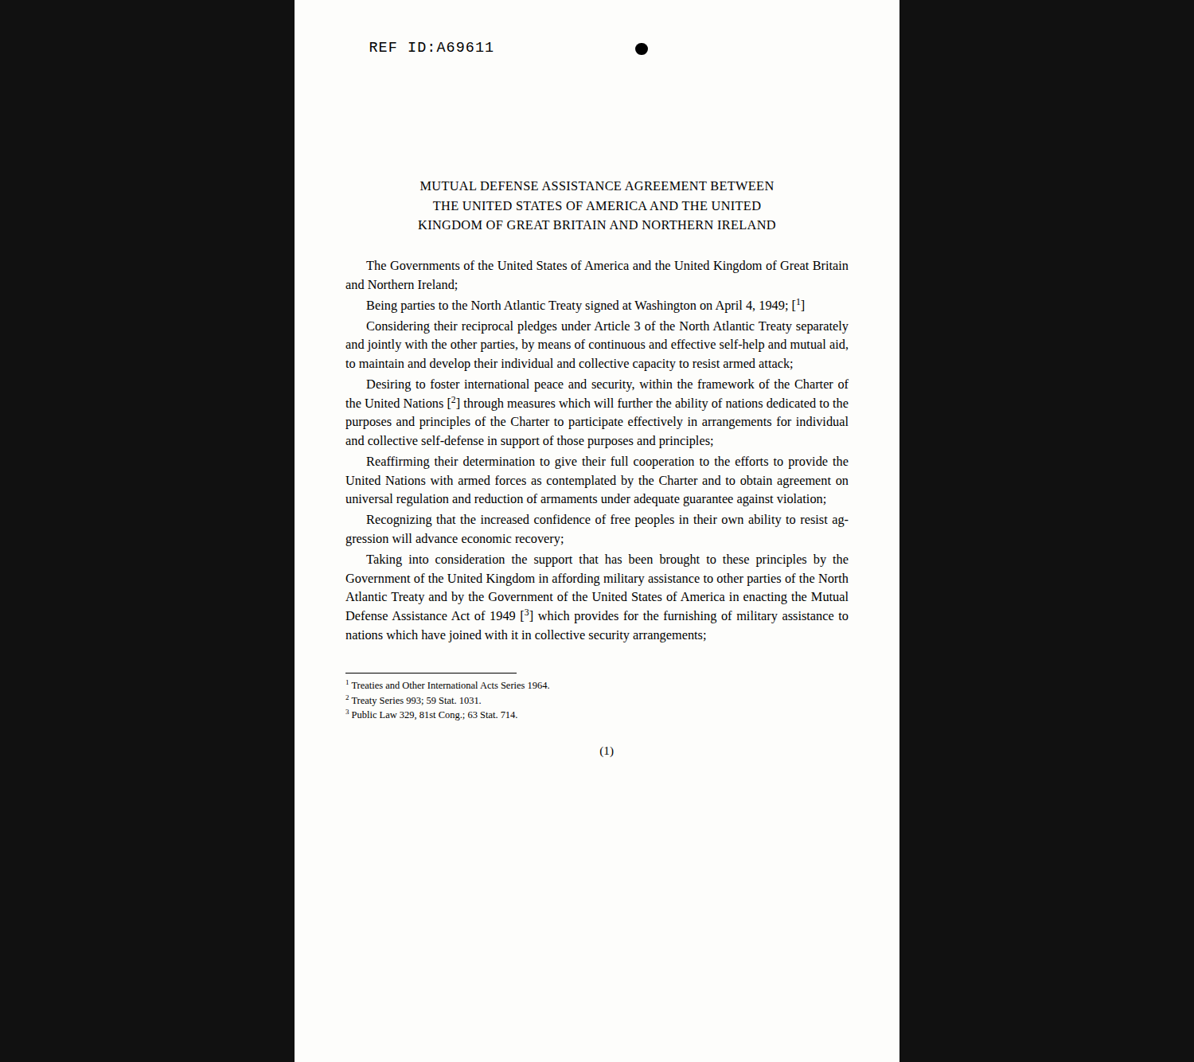REF ID:A69611
Mutual Defense Assistance Agreement Between
the United States of America and the United
Kingdom of Great Britain and Northern Ireland
The Governments of the United States of America and the United Kingdom of Great Britain and Northern Ireland;
Being parties to the North Atlantic Treaty signed at Washington on April 4, 1949; [1]
Considering their reciprocal pledges under Article 3 of the North Atlantic Treaty separately and jointly with the other parties, by means of continuous and effective self-help and mutual aid, to maintain and develop their individual and collective capacity to resist armed attack;
Desiring to foster international peace and security, within the framework of the Charter of the United Nations [2] through measures which will further the ability of nations dedicated to the purposes and principles of the Charter to participate effectively in arrangements for individual and collective self-defense in support of those purposes and principles;
Reaffirming their determination to give their full cooperation to the efforts to provide the United Nations with armed forces as contemplated by the Charter and to obtain agreement on universal regulation and reduction of armaments under adequate guarantee against violation;
Recognizing that the increased confidence of free peoples in their own ability to resist aggression will advance economic recovery;
Taking into consideration the support that has been brought to these principles by the Government of the United Kingdom in affording military assistance to other parties of the North Atlantic Treaty and by the Government of the United States of America in enacting the Mutual Defense Assistance Act of 1949 [3] which provides for the furnishing of military assistance to nations which have joined with it in collective security arrangements;
1 Treaties and Other International Acts Series 1964.
2 Treaty Series 993; 59 Stat. 1031.
3 Public Law 329, 81st Cong.; 63 Stat. 714.
(1)